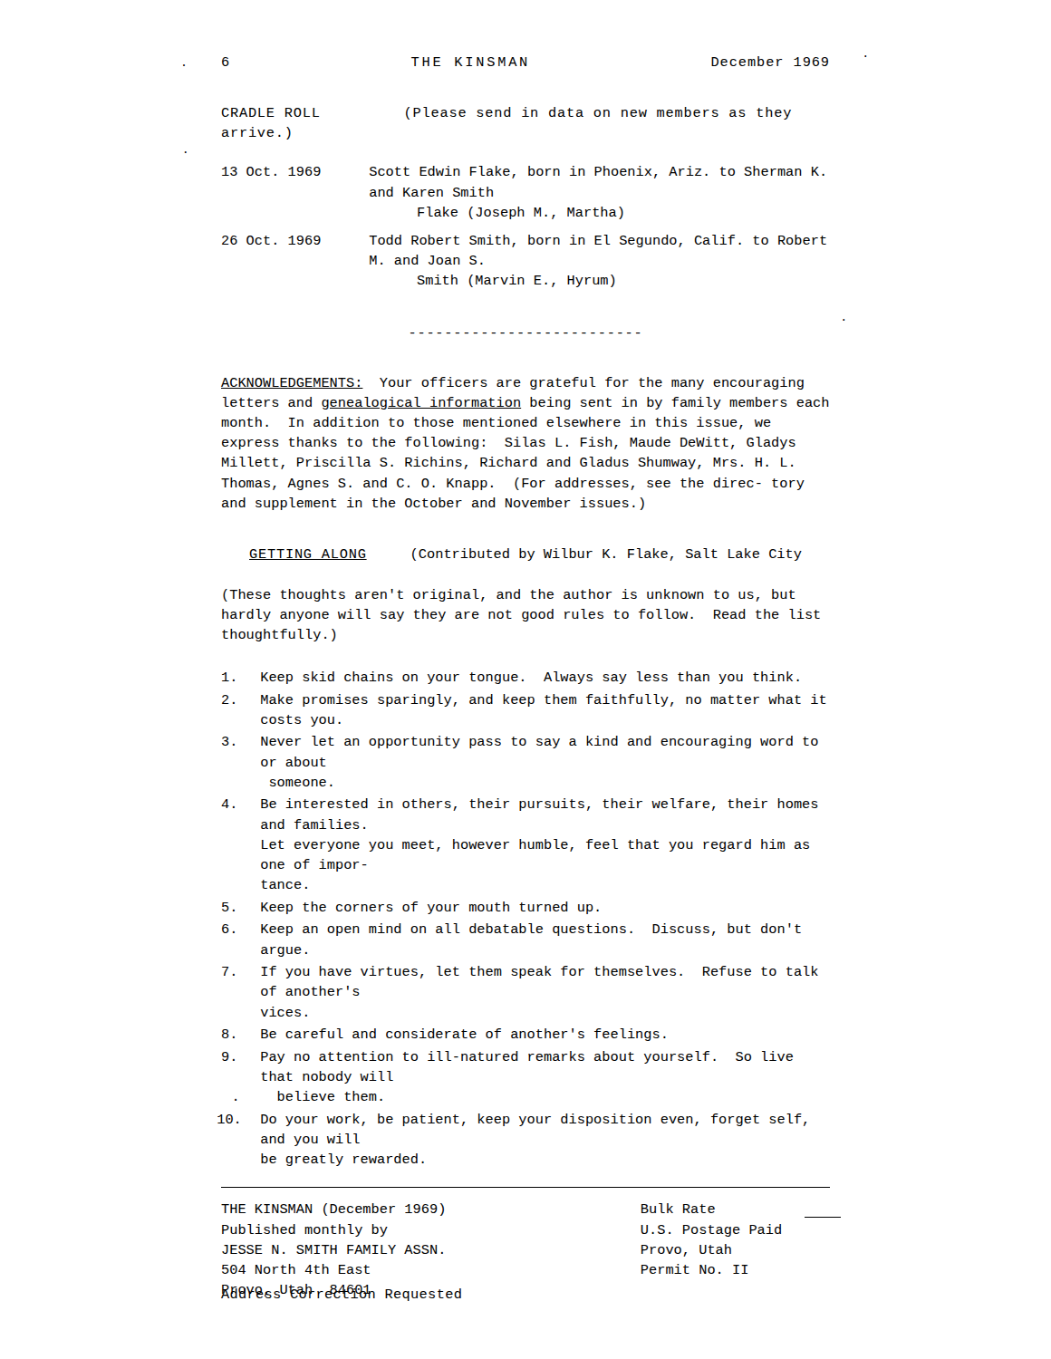6
THE KINSMAN
December 1969
CRADLE ROLL(Please send in data on new members as they arrive.)
| 13 Oct. 1969 | Scott Edwin Flake, born in Phoenix, Ariz. to Sherman K. and Karen Smith Flake (Joseph M., Martha) |
| 26 Oct. 1969 | Todd Robert Smith, born in El Segundo, Calif. to Robert M. and Joan S. Smith (Marvin E., Hyrum) |
--------------------------
ACKNOWLEDGEMENTS: Your officers are grateful for the many encouraging letters and genealogical information being sent in by family members each month. In addition to those mentioned elsewhere in this issue, we express thanks to the following: Silas L. Fish, Maude DeWitt, Gladys Millett, Priscilla S. Richins, Richard and Gladus Shumway, Mrs. H. L. Thomas, Agnes S. and C. O. Knapp. (For addresses, see the direc- tory and supplement in the October and November issues.)
GETTING ALONG(Contributed by Wilbur K. Flake, Salt Lake City
(These thoughts aren't original, and the author is unknown to us, but hardly anyone will say they are not good rules to follow. Read the list thoughtfully.)
Keep skid chains on your tongue. Always say less than you think.
Make promises sparingly, and keep them faithfully, no matter what it costs you.
Never let an opportunity pass to say a kind and encouraging word to or about someone.
Be interested in others, their pursuits, their welfare, their homes and families. Let everyone you meet, however humble, feel that you regard him as one of impor- tance.
Keep the corners of your mouth turned up.
Keep an open mind on all debatable questions. Discuss, but don't argue.
If you have virtues, let them speak for themselves. Refuse to talk of another's vices.
Be careful and considerate of another's feelings.
Pay no attention to ill-natured remarks about yourself. So live that nobody will . believe them.
Do your work, be patient, keep your disposition even, forget self, and you will be greatly rewarded.
THE KINSMAN (December 1969)
Published monthly by
JESSE N. SMITH FAMILY ASSN.
504 North 4th East
Provo, Utah 84601
Bulk Rate
U.S. Postage Paid
Provo, Utah
Permit No. II
Address Correction Requested
.
.
.
.